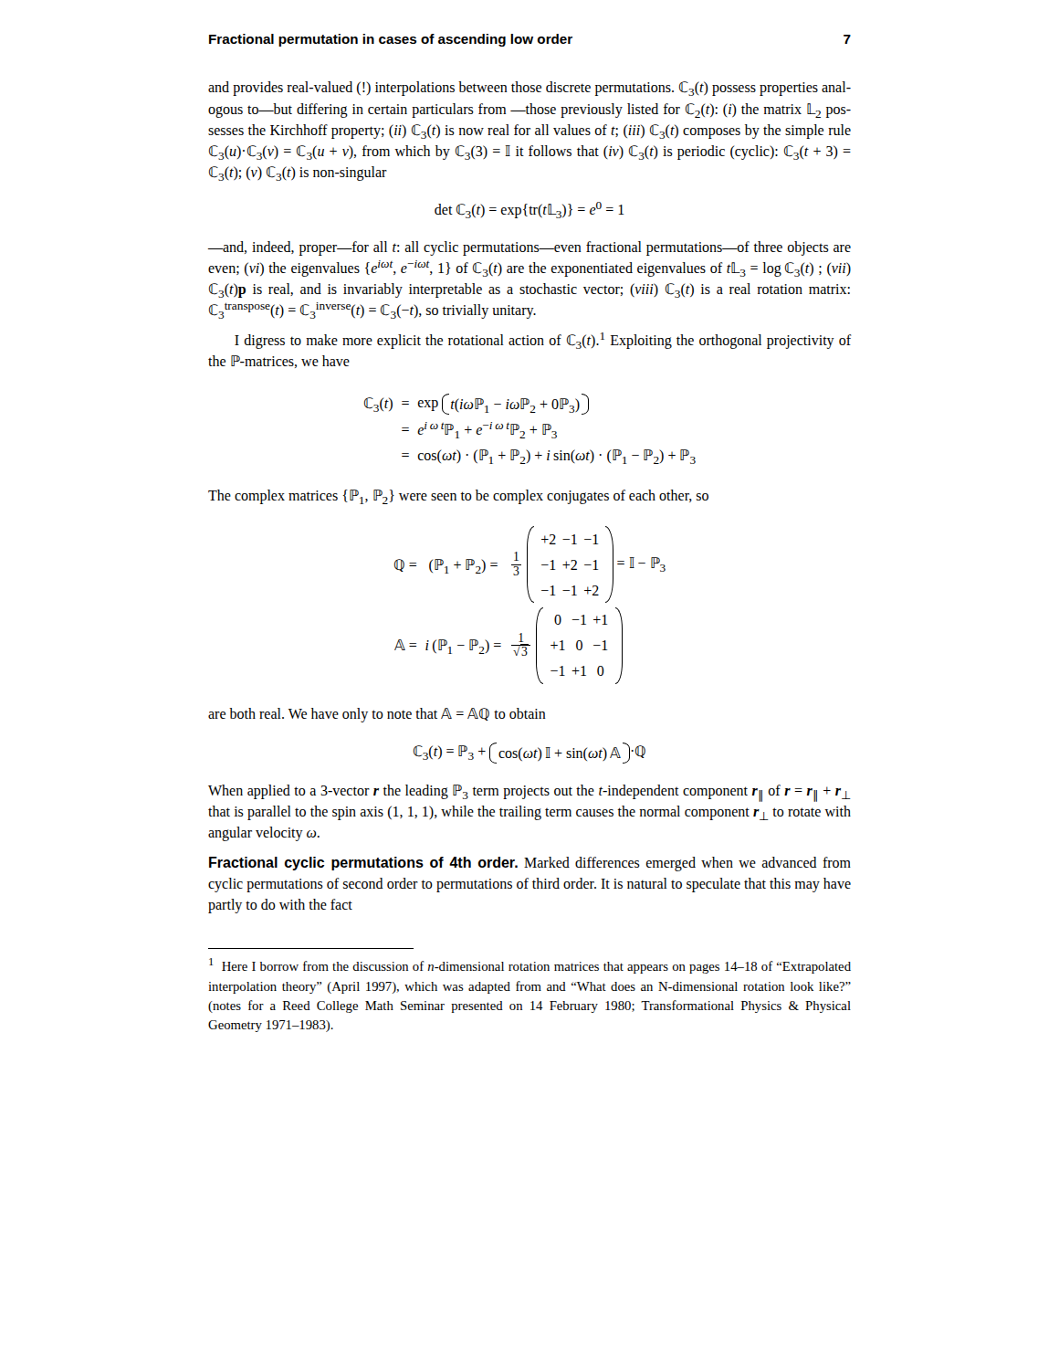Fractional permutation in cases of ascending low order 7
and provides real-valued (!) interpolations between those discrete permutations. ℂ3(t) possess properties analogous to—but differing in certain particulars from —those previously listed for ℂ2(t): (i) the matrix 𝕃2 possesses the Kirchhoff property; (ii) ℂ3(t) is now real for all values of t; (iii) ℂ3(t) composes by the simple rule ℂ3(u)·ℂ3(v) = ℂ3(u + v), from which by ℂ3(3) = 𝕀 it follows that (iv) ℂ3(t) is periodic (cyclic): ℂ3(t + 3) = ℂ3(t); (v) ℂ3(t) is non-singular
det ℂ3(t) = exp{tr(t 𝕃3)} = e0 = 1
—and, indeed, proper—for all t: all cyclic permutations—even fractional permutations—of three objects are even; (vi) the eigenvalues {eiωt, e−iωt, 1} of ℂ3(t) are the exponentiated eigenvalues of t 𝕃3 = log ℂ3(t) ; (vii) ℂ3(t)p is real, and is invariably interpretable as a stochastic vector; (viii) ℂ3(t) is a real rotation matrix: ℂ3transpose(t) = ℂ3inverse(t) = ℂ3(−t), so trivially unitary.
I digress to make more explicit the rotational action of ℂ3(t).1 Exploiting the orthogonal projectivity of the ℙ-matrices, we have
| ℂ 3 ( t ) | = | exp t ( iω ℙ 1 − iω ℙ 2 + 0ℙ 3 ) |
| | = | e i ω t ℙ 1 + e − i ω t ℙ 2 + ℙ 3 |
| | = | cos( ωt ) · (ℙ 1 + ℙ 2 ) + i sin( ωt ) · (ℙ 1 − ℙ 2 ) + ℙ 3 |
The complex matrices {ℙ1, ℙ2} were seen to be complex conjugates of each other, so
| ℚ = | (ℙ 1 + ℙ 2 ) = | 1 3 / +2 / −1 / −1 / / −1 / +2 / −1 / / −1 / −1 / +2 / = 𝕀 − ℙ 3 |
| 𝔸 = | i (ℙ 1 − ℙ 2 ) = | 1 √ 3 / 0 / −1 / +1 / / +1 / 0 / −1 / / −1 / +1 / 0 / |
are both real. We have only to note that 𝔸 = 𝔸ℚ to obtain
ℂ3(t) = ℙ3 + cos(ωt) 𝕀 + sin(ωt) 𝔸·ℚ
When applied to a 3-vector r the leading ℙ3 term projects out the t-independent component r∥ of r = r∥ + r⊥ that is parallel to the spin axis (1, 1, 1), while the trailing term causes the normal component r⊥ to rotate with angular velocity ω.
Fractional cyclic permutations of 4th order. Marked differences emerged when we advanced from cyclic permutations of second order to permutations of third order. It is natural to speculate that this may have partly to do with the fact
1 Here I borrow from the discussion of n-dimensional rotation matrices that appears on pages 14–18 of “Extrapolated interpolation theory” (April 1997), which was adapted from and “What does an N-dimensional rotation look like?” (notes for a Reed College Math Seminar presented on 14 February 1980; Transformational Physics & Physical Geometry 1971–1983).